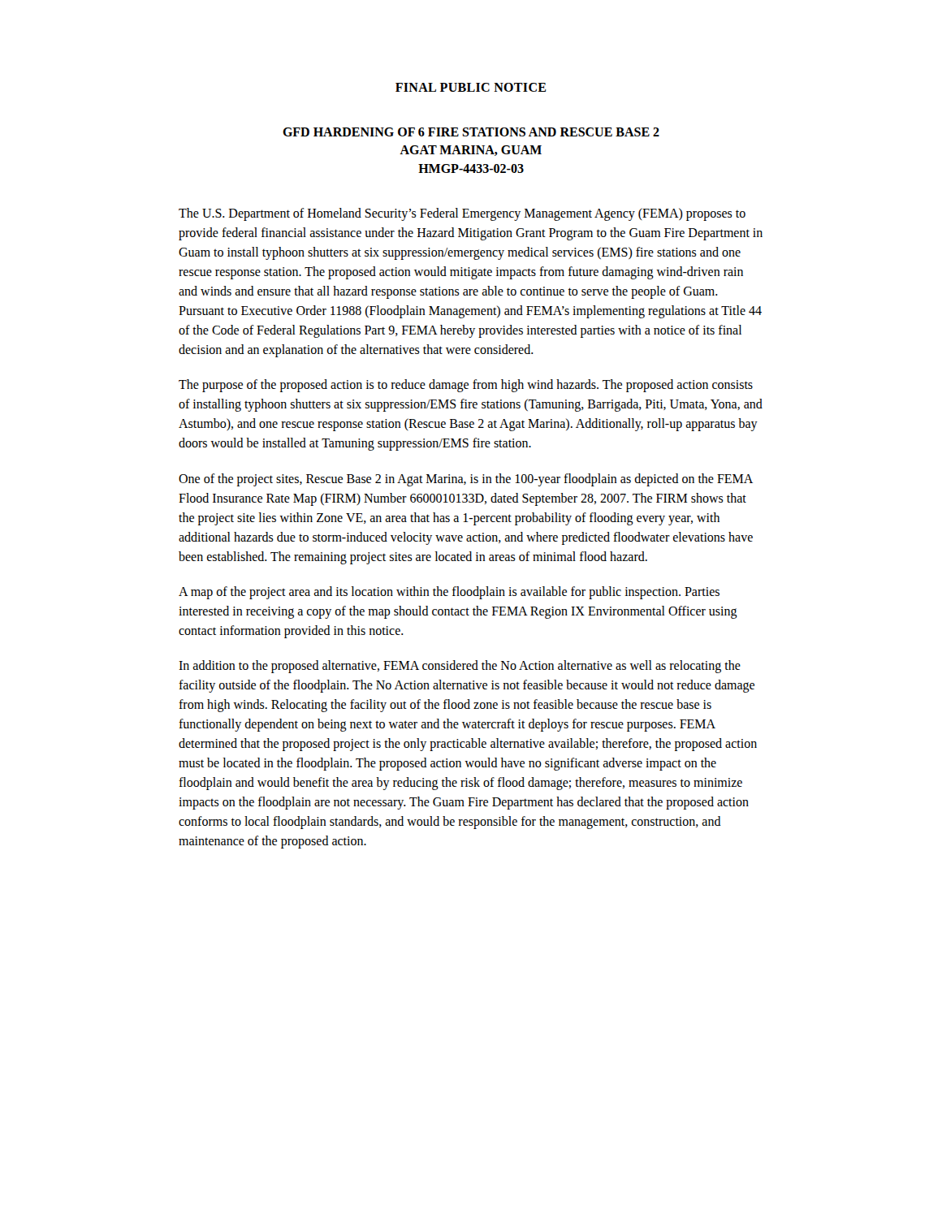Final Public Notice
GFD Hardening of 6 Fire Stations and Rescue Base 2 Agat Marina, Guam HMGP-4433-02-03
The U.S. Department of Homeland Security’s Federal Emergency Management Agency (FEMA) proposes to provide federal financial assistance under the Hazard Mitigation Grant Program to the Guam Fire Department in Guam to install typhoon shutters at six suppression/emergency medical services (EMS) fire stations and one rescue response station. The proposed action would mitigate impacts from future damaging wind-driven rain and winds and ensure that all hazard response stations are able to continue to serve the people of Guam. Pursuant to Executive Order 11988 (Floodplain Management) and FEMA’s implementing regulations at Title 44 of the Code of Federal Regulations Part 9, FEMA hereby provides interested parties with a notice of its final decision and an explanation of the alternatives that were considered.
The purpose of the proposed action is to reduce damage from high wind hazards. The proposed action consists of installing typhoon shutters at six suppression/EMS fire stations (Tamuning, Barrigada, Piti, Umata, Yona, and Astumbo), and one rescue response station (Rescue Base 2 at Agat Marina). Additionally, roll-up apparatus bay doors would be installed at Tamuning suppression/EMS fire station.
One of the project sites, Rescue Base 2 in Agat Marina, is in the 100-year floodplain as depicted on the FEMA Flood Insurance Rate Map (FIRM) Number 6600010133D, dated September 28, 2007. The FIRM shows that the project site lies within Zone VE, an area that has a 1-percent probability of flooding every year, with additional hazards due to storm-induced velocity wave action, and where predicted floodwater elevations have been established. The remaining project sites are located in areas of minimal flood hazard.
A map of the project area and its location within the floodplain is available for public inspection. Parties interested in receiving a copy of the map should contact the FEMA Region IX Environmental Officer using contact information provided in this notice.
In addition to the proposed alternative, FEMA considered the No Action alternative as well as relocating the facility outside of the floodplain. The No Action alternative is not feasible because it would not reduce damage from high winds. Relocating the facility out of the flood zone is not feasible because the rescue base is functionally dependent on being next to water and the watercraft it deploys for rescue purposes. FEMA determined that the proposed project is the only practicable alternative available; therefore, the proposed action must be located in the floodplain. The proposed action would have no significant adverse impact on the floodplain and would benefit the area by reducing the risk of flood damage; therefore, measures to minimize impacts on the floodplain are not necessary. The Guam Fire Department has declared that the proposed action conforms to local floodplain standards, and would be responsible for the management, construction, and maintenance of the proposed action.